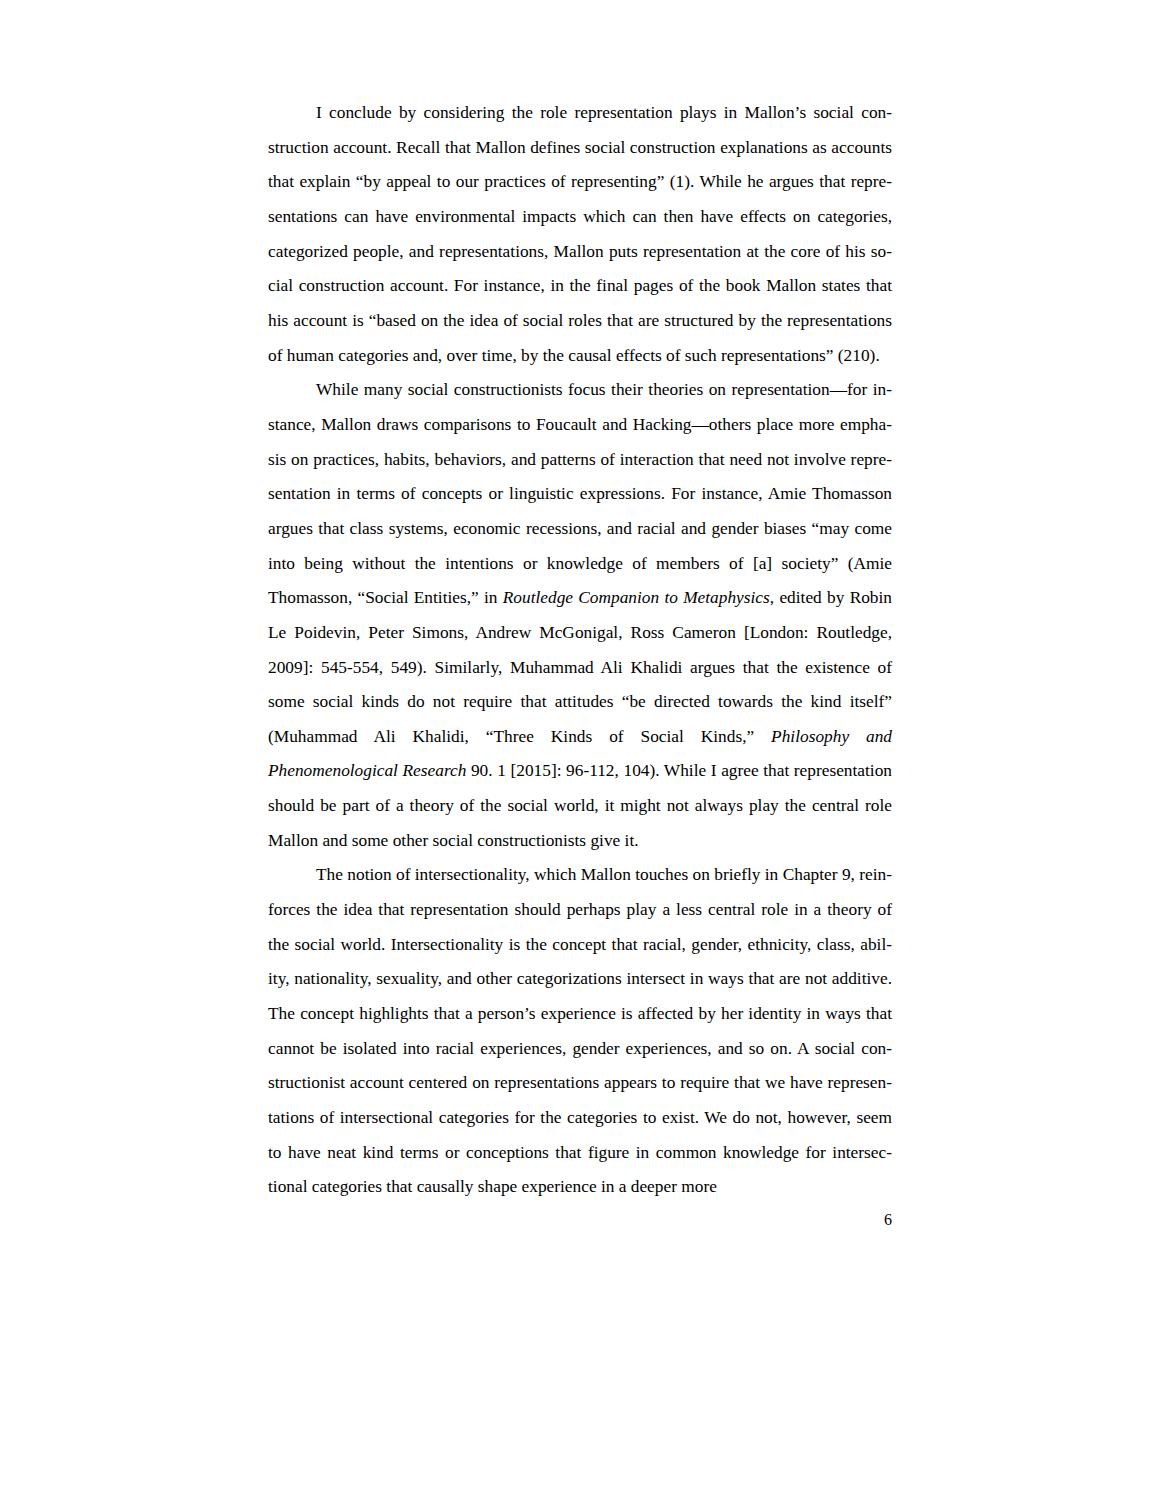I conclude by considering the role representation plays in Mallon’s social construction account. Recall that Mallon defines social construction explanations as accounts that explain “by appeal to our practices of representing” (1). While he argues that representations can have environmental impacts which can then have effects on categories, categorized people, and representations, Mallon puts representation at the core of his social construction account. For instance, in the final pages of the book Mallon states that his account is “based on the idea of social roles that are structured by the representations of human categories and, over time, by the causal effects of such representations” (210).
While many social constructionists focus their theories on representation—for instance, Mallon draws comparisons to Foucault and Hacking—others place more emphasis on practices, habits, behaviors, and patterns of interaction that need not involve representation in terms of concepts or linguistic expressions. For instance, Amie Thomasson argues that class systems, economic recessions, and racial and gender biases “may come into being without the intentions or knowledge of members of [a] society” (Amie Thomasson, “Social Entities,” in Routledge Companion to Metaphysics, edited by Robin Le Poidevin, Peter Simons, Andrew McGonigal, Ross Cameron [London: Routledge, 2009]: 545-554, 549). Similarly, Muhammad Ali Khalidi argues that the existence of some social kinds do not require that attitudes “be directed towards the kind itself” (Muhammad Ali Khalidi, “Three Kinds of Social Kinds,” Philosophy and Phenomenological Research 90. 1 [2015]: 96-112, 104). While I agree that representation should be part of a theory of the social world, it might not always play the central role Mallon and some other social constructionists give it.
The notion of intersectionality, which Mallon touches on briefly in Chapter 9, reinforces the idea that representation should perhaps play a less central role in a theory of the social world. Intersectionality is the concept that racial, gender, ethnicity, class, ability, nationality, sexuality, and other categorizations intersect in ways that are not additive. The concept highlights that a person’s experience is affected by her identity in ways that cannot be isolated into racial experiences, gender experiences, and so on. A social constructionist account centered on representations appears to require that we have representations of intersectional categories for the categories to exist. We do not, however, seem to have neat kind terms or conceptions that figure in common knowledge for intersectional categories that causally shape experience in a deeper more
6